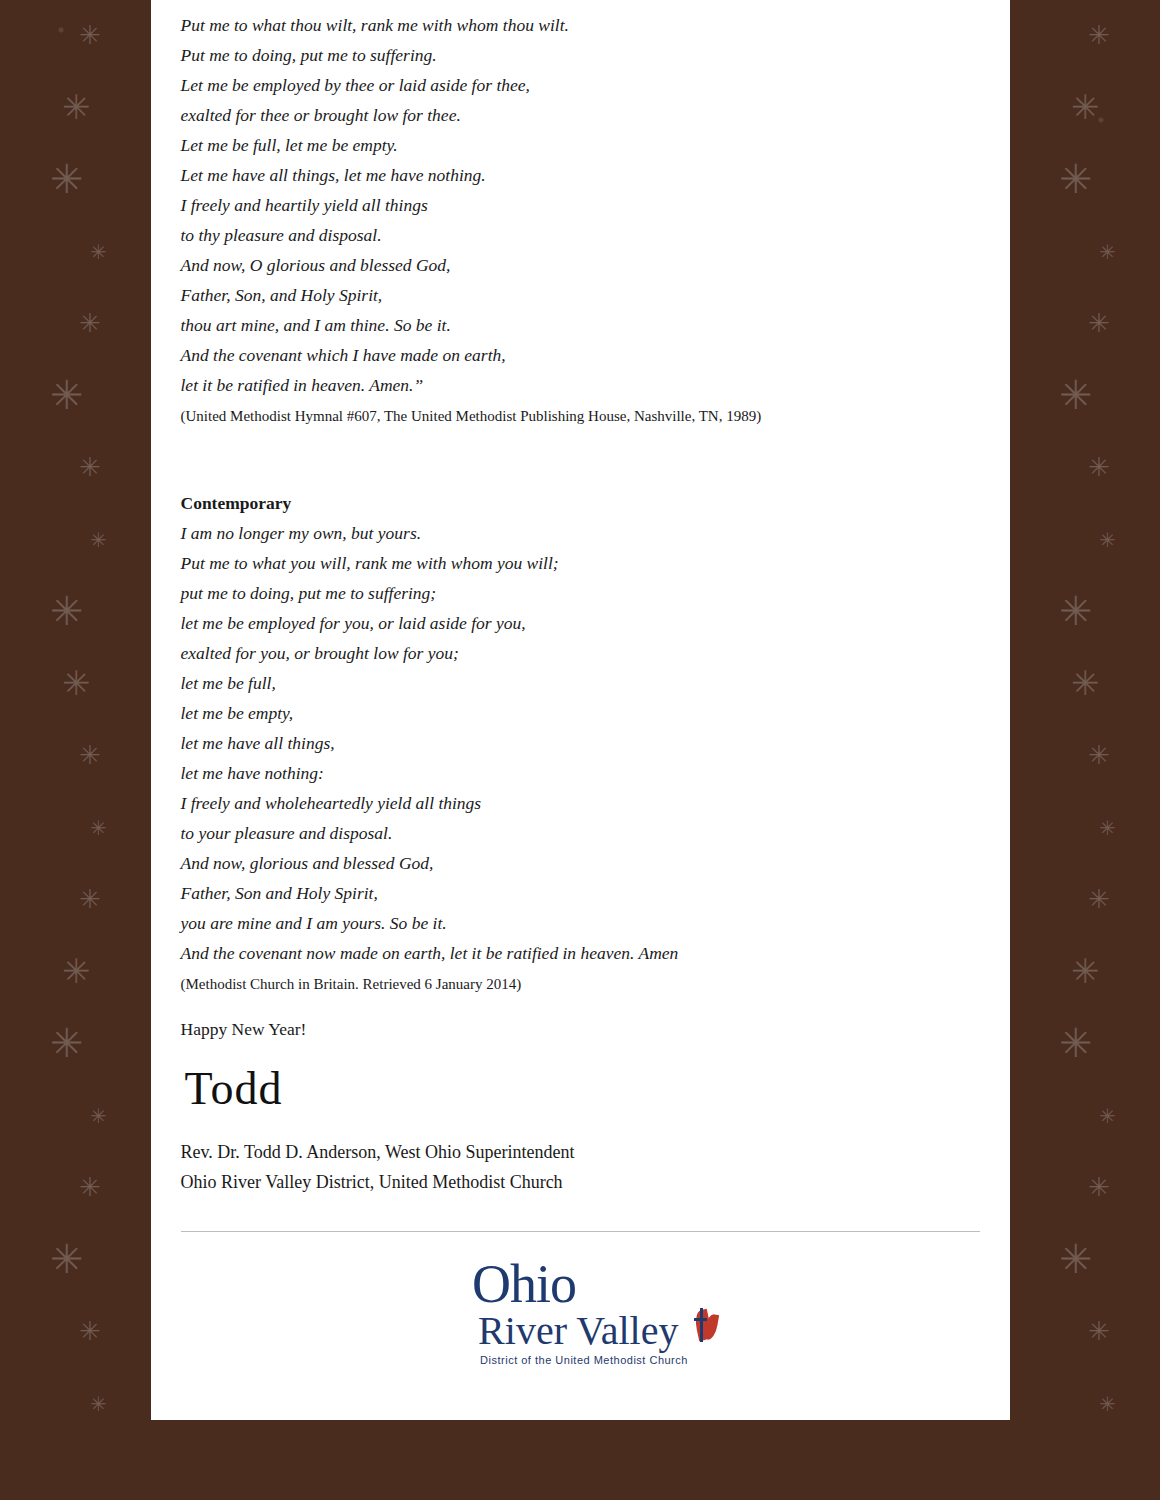✳✳✳✳✳ ✳✳✳✳✳ ✳✳✳✳✳ ✳✳✳✳✳
✳✳✳✳✳ ✳✳✳✳✳ ✳✳✳✳✳ ✳✳✳✳✳
Put me to what thou wilt, rank me with whom thou wilt.
Put me to doing, put me to suffering.
Let me be employed by thee or laid aside for thee,
exalted for thee or brought low for thee.
Let me be full, let me be empty.
Let me have all things, let me have nothing.
I freely and heartily yield all things
to thy pleasure and disposal.
And now, O glorious and blessed God,
Father, Son, and Holy Spirit,
thou art mine, and I am thine. So be it.
And the covenant which I have made on earth,
let it be ratified in heaven. Amen.”
(United Methodist Hymnal #607, The United Methodist Publishing House, Nashville, TN, 1989)
Contemporary
I am no longer my own, but yours.
Put me to what you will, rank me with whom you will;
put me to doing, put me to suffering;
let me be employed for you, or laid aside for you,
exalted for you, or brought low for you;
let me be full,
let me be empty,
let me have all things,
let me have nothing:
I freely and wholeheartedly yield all things
to your pleasure and disposal.
And now, glorious and blessed God,
Father, Son and Holy Spirit,
you are mine and I am yours. So be it.
And the covenant now made on earth, let it be ratified in heaven. Amen
(Methodist Church in Britain. Retrieved 6 January 2014)
Happy New Year!
Todd
Rev. Dr. Todd D. Anderson, West Ohio Superintendent
Ohio River Valley District, United Methodist Church
Ohio
River Valley
District of the United Methodist Church